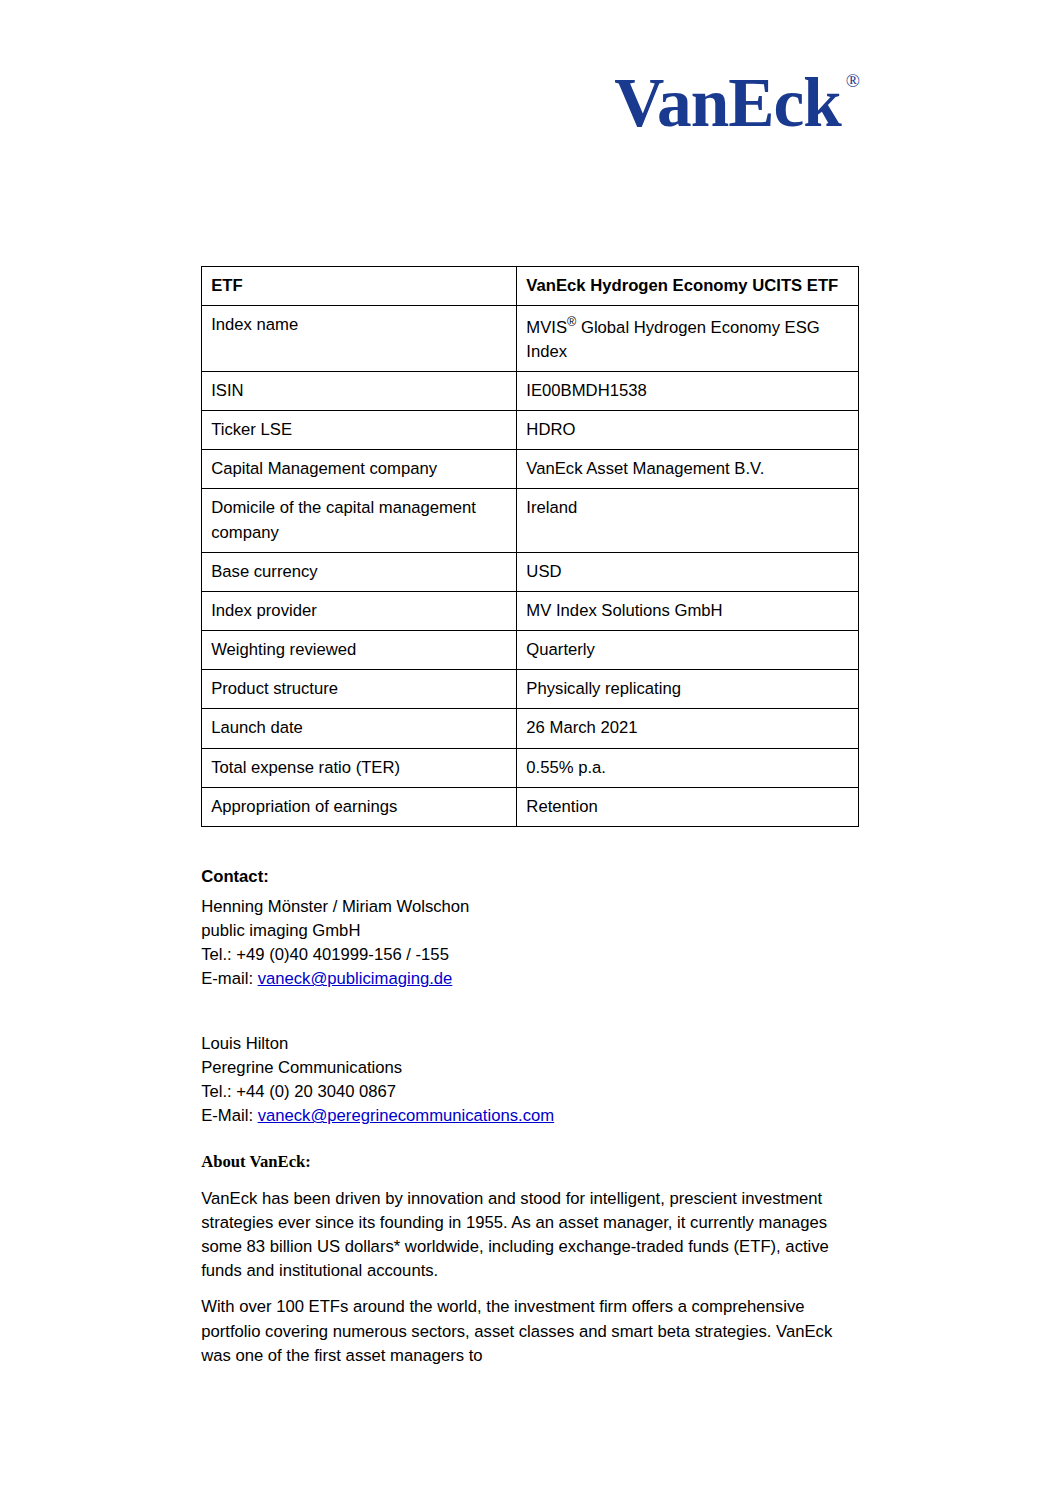VanEck®
| ETF | VanEck Hydrogen Economy UCITS ETF |
| Index name | MVIS ® Global Hydrogen Economy ESG Index |
| ISIN | IE00BMDH1538 |
| Ticker LSE | HDRO |
| Capital Management company | VanEck Asset Management B.V. |
| Domicile of the capital management company | Ireland |
| Base currency | USD |
| Index provider | MV Index Solutions GmbH |
| Weighting reviewed | Quarterly |
| Product structure | Physically replicating |
| Launch date | 26 March 2021 |
| Total expense ratio (TER) | 0.55% p.a. |
| Appropriation of earnings | Retention |
Contact:
Henning Mönster / Miriam Wolschon
public imaging GmbH
Tel.: +49 (0)40 401999-156 / -155
E-mail: vaneck@publicimaging.de
Louis Hilton
Peregrine Communications
Tel.: +44 (0) 20 3040 0867
E-Mail: vaneck@peregrinecommunications.com
About VanEck:
VanEck has been driven by innovation and stood for intelligent, prescient investment strategies ever since its founding in 1955. As an asset manager, it currently manages some 83 billion US dollars* worldwide, including exchange-traded funds (ETF), active funds and institutional accounts.
With over 100 ETFs around the world, the investment firm offers a comprehensive portfolio covering numerous sectors, asset classes and smart beta strategies. VanEck was one of the first asset managers to